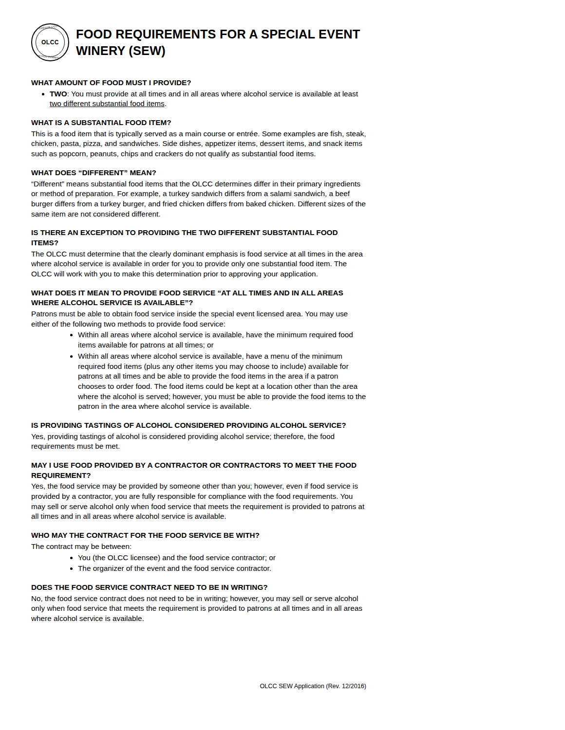Oregon Liquor
OLCC
Control Commission
FOOD REQUIREMENTS FOR A SPECIAL EVENT WINERY (SEW)
What amount of food must I provide?
TWO: You must provide at all times and in all areas where alcohol service is available at least two different substantial food items.
What is a substantial food item?
This is a food item that is typically served as a main course or entrée. Some examples are fish, steak, chicken, pasta, pizza, and sandwiches. Side dishes, appetizer items, dessert items, and snack items such as popcorn, peanuts, chips and crackers do not qualify as substantial food items.
What does “different” mean?
“Different” means substantial food items that the OLCC determines differ in their primary ingredients or method of preparation. For example, a turkey sandwich differs from a salami sandwich, a beef burger differs from a turkey burger, and fried chicken differs from baked chicken. Different sizes of the same item are not considered different.
Is there an exception to providing the two different substantial food items?
The OLCC must determine that the clearly dominant emphasis is food service at all times in the area where alcohol service is available in order for you to provide only one substantial food item. The OLCC will work with you to make this determination prior to approving your application.
What does it mean to provide food service “at all times and in all areas where alcohol service is available”?
Patrons must be able to obtain food service inside the special event licensed area. You may use either of the following two methods to provide food service:
Within all areas where alcohol service is available, have the minimum required food items available for patrons at all times; or
Within all areas where alcohol service is available, have a menu of the minimum required food items (plus any other items you may choose to include) available for patrons at all times and be able to provide the food items in the area if a patron chooses to order food. The food items could be kept at a location other than the area where the alcohol is served; however, you must be able to provide the food items to the patron in the area where alcohol service is available.
Is providing tastings of alcohol considered providing alcohol service?
Yes, providing tastings of alcohol is considered providing alcohol service; therefore, the food requirements must be met.
May I use food provided by a contractor or contractors to meet the food requirement?
Yes, the food service may be provided by someone other than you; however, even if food service is provided by a contractor, you are fully responsible for compliance with the food requirements. You may sell or serve alcohol only when food service that meets the requirement is provided to patrons at all times and in all areas where alcohol service is available.
Who may the contract for the food service be with?
The contract may be between:
You (the OLCC licensee) and the food service contractor; or
The organizer of the event and the food service contractor.
Does the food service contract need to be in writing?
No, the food service contract does not need to be in writing; however, you may sell or serve alcohol only when food service that meets the requirement is provided to patrons at all times and in all areas where alcohol service is available.
OLCC SEW Application (Rev. 12/2016)